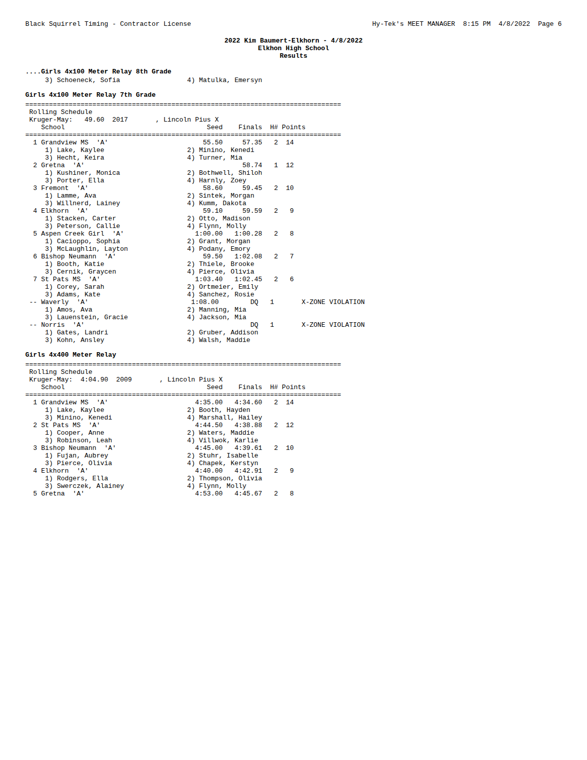Black Squirrel Timing - Contractor License Hy-Tek's MEET MANAGER 8:15 PM 4/8/2022 Page 6
2022 Kim Baumert-Elkhorn - 4/8/2022
Elkhon High School
Results
....Girls 4x100 Meter Relay 8th Grade
     3) Schoeneck, Sofia                 4) Matulka, Emersyn
Girls 4x100 Meter Relay 7th Grade
================================================================================
 Rolling Schedule
 Kruger-May:   49.60  2017       , Lincoln Pius X
    School                                    Seed    Finals  H# Points
================================================================================
  1 Grandview MS  'A'                        55.50     57.35   2  14
     1) Lake, Kaylee                     2) Minino, Kenedi
     3) Hecht, Keira                     4) Turner, Mia
  2 Gretna  'A'                                        58.74   1  12
     1) Kushiner, Monica                 2) Bothwell, Shiloh
     3) Porter, Ella                     4) Harnly, Zoey
  3 Fremont  'A'                             58.60     59.45   2  10
     1) Lamme, Ava                       2) Sintek, Morgan
     3) Willnerd, Lainey                 4) Kumm, Dakota
  4 Elkhorn  'A'                             59.10     59.59   2   9
     1) Stacken, Carter                  2) Otto, Madison
     3) Peterson, Callie                 4) Flynn, Molly
  5 Aspen Creek Girl  'A'                  1:00.00   1:00.28   2   8
     1) Cacioppo, Sophia                 2) Grant, Morgan
     3) McLaughlin, Layton               4) Podany, Emory
  6 Bishop Neumann  'A'                      59.50   1:02.08   2   7
     1) Booth, Katie                     2) Thiele, Brooke
     3) Cernik, Graycen                  4) Pierce, Olivia
  7 St Pats MS  'A'                        1:03.40   1:02.45   2   6
     1) Corey, Sarah                     2) Ortmeier, Emily
     3) Adams, Kate                      4) Sanchez, Rosie
 -- Waverly  'A'                          1:08.00        DQ   1       X-ZONE VIOLATION
     1) Amos, Ava                        2) Manning, Mia
     3) Lauenstein, Gracie               4) Jackson, Mia
 -- Norris  'A'                                          DQ   1       X-ZONE VIOLATION
     1) Gates, Landri                    2) Gruber, Addison
     3) Kohn, Ansley                     4) Walsh, Maddie
Girls 4x400 Meter Relay
================================================================================
 Rolling Schedule
 Kruger-May:  4:04.90  2009       , Lincoln Pius X
    School                                    Seed    Finals  H# Points
================================================================================
  1 Grandview MS  'A'                      4:35.00   4:34.60   2  14
     1) Lake, Kaylee                     2) Booth, Hayden
     3) Minino, Kenedi                   4) Marshall, Hailey
  2 St Pats MS  'A'                        4:44.50   4:38.88   2  12
     1) Cooper, Anne                     2) Waters, Maddie
     3) Robinson, Leah                   4) Villwok, Karlie
  3 Bishop Neumann  'A'                    4:45.00   4:39.61   2  10
     1) Fujan, Aubrey                    2) Stuhr, Isabelle
     3) Pierce, Olivia                   4) Chapek, Kerstyn
  4 Elkhorn  'A'                           4:40.00   4:42.91   2   9
     1) Rodgers, Ella                    2) Thompson, Olivia
     3) Swerczek, Alainey                4) Flynn, Molly
  5 Gretna  'A'                            4:53.00   4:45.67   2   8